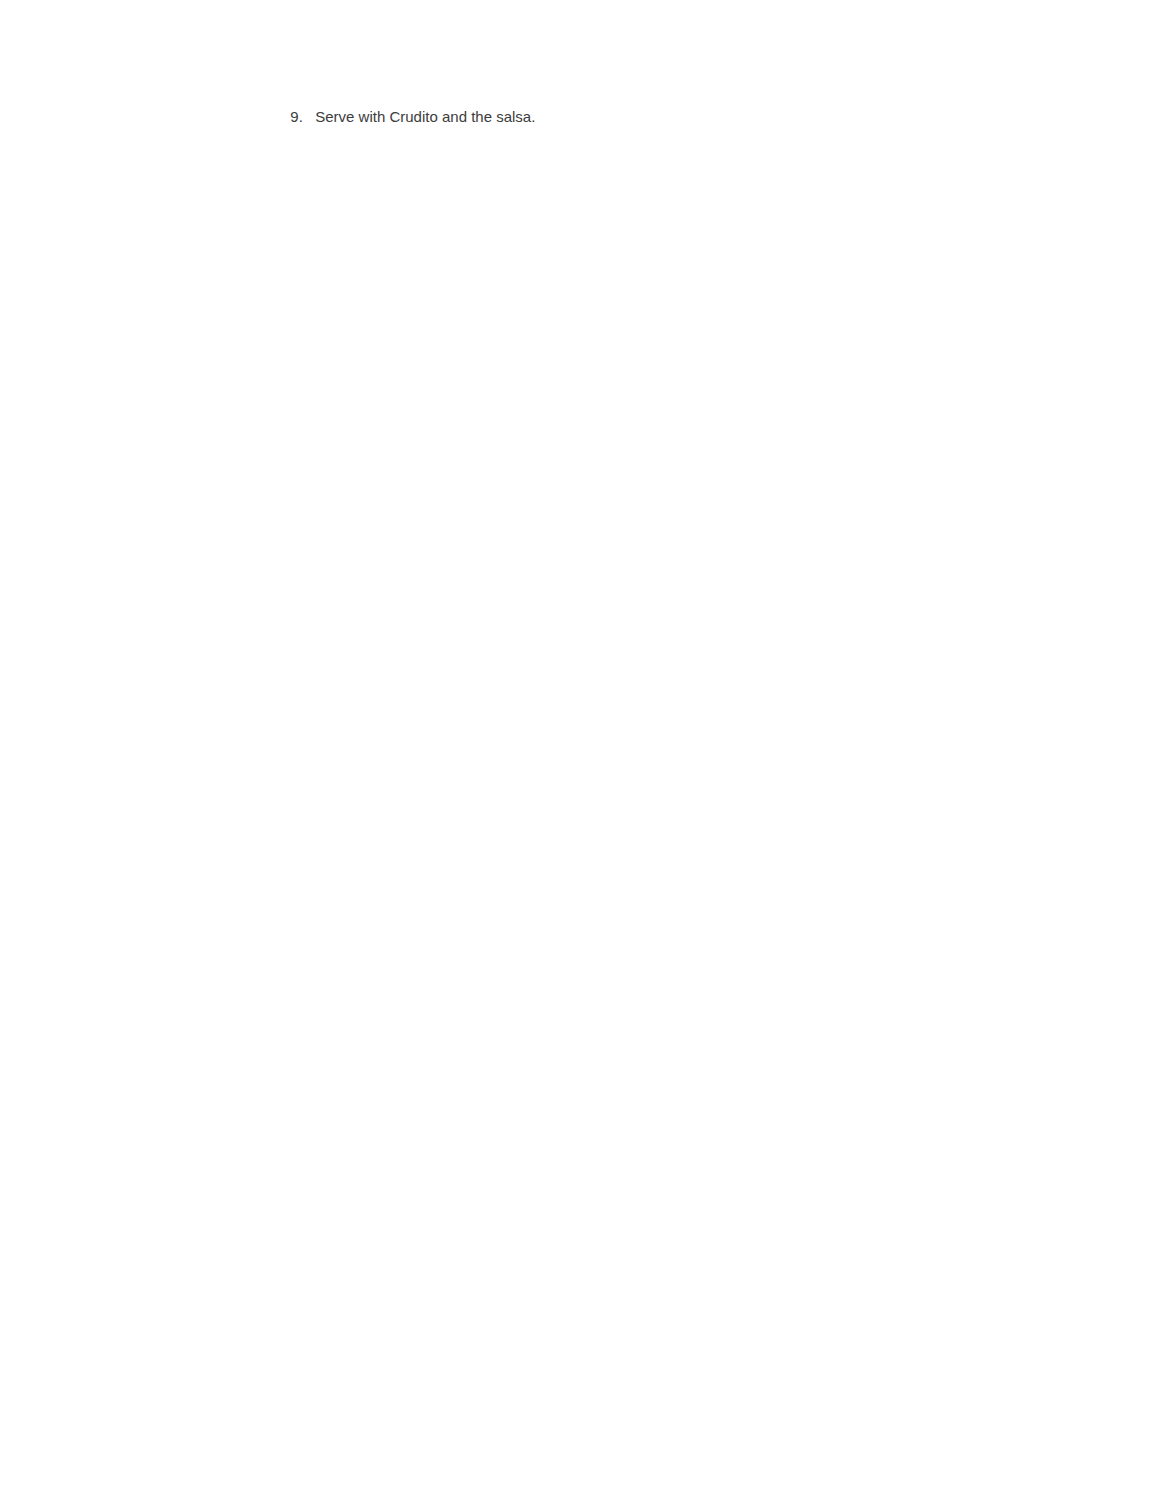Serve with Crudito and the salsa.